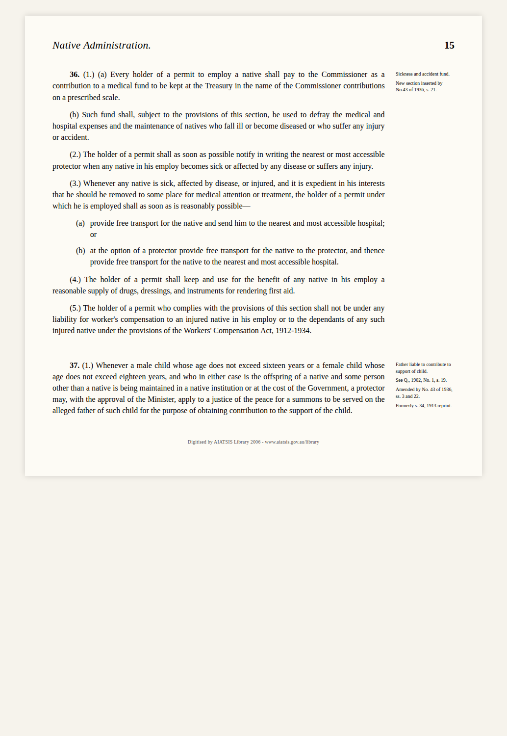Native Administration.
15
36. (1.) (a) Every holder of a permit to employ a native shall pay to the Commissioner as a contribution to a medical fund to be kept at the Treasury in the name of the Commissioner contributions on a prescribed scale.
(b) Such fund shall, subject to the provisions of this section, be used to defray the medical and hospital expenses and the maintenance of natives who fall ill or become diseased or who suffer any injury or accident.
(2.) The holder of a permit shall as soon as possible notify in writing the nearest or most accessible protector when any native in his employ becomes sick or affected by any disease or suffers any injury.
(3.) Whenever any native is sick, affected by disease, or injured, and it is expedient in his interests that he should be removed to some place for medical attention or treatment, the holder of a permit under which he is employed shall as soon as is reasonably possible—
(a) provide free transport for the native and send him to the nearest and most accessible hospital; or
(b) at the option of a protector provide free transport for the native to the protector, and thence provide free transport for the native to the nearest and most accessible hospital.
(4.) The holder of a permit shall keep and use for the benefit of any native in his employ a reasonable supply of drugs, dressings, and instruments for rendering first aid.
(5.) The holder of a permit who complies with the provisions of this section shall not be under any liability for worker's compensation to an injured native in his employ or to the dependants of any such injured native under the provisions of the Workers' Compensation Act, 1912-1934.
Sickness and accident fund.
New section inserted by No.43 of 1936, s. 21.
37. (1.) Whenever a male child whose age does not exceed sixteen years or a female child whose age does not exceed eighteen years, and who in either case is the offspring of a native and some person other than a native is being maintained in a native institution or at the cost of the Government, a protector may, with the approval of the Minister, apply to a justice of the peace for a summons to be served on the alleged father of such child for the purpose of obtaining contribution to the support of the child.
Father liable to contribute to support of child.
See Q., 1902, No. 1, s. 19.
Amended by No. 43 of 1936, ss. 3 and 22.
Formerly s. 34, 1913 reprint.
Digitised by AIATSIS Library 2006 - www.aiatsis.gov.au/library